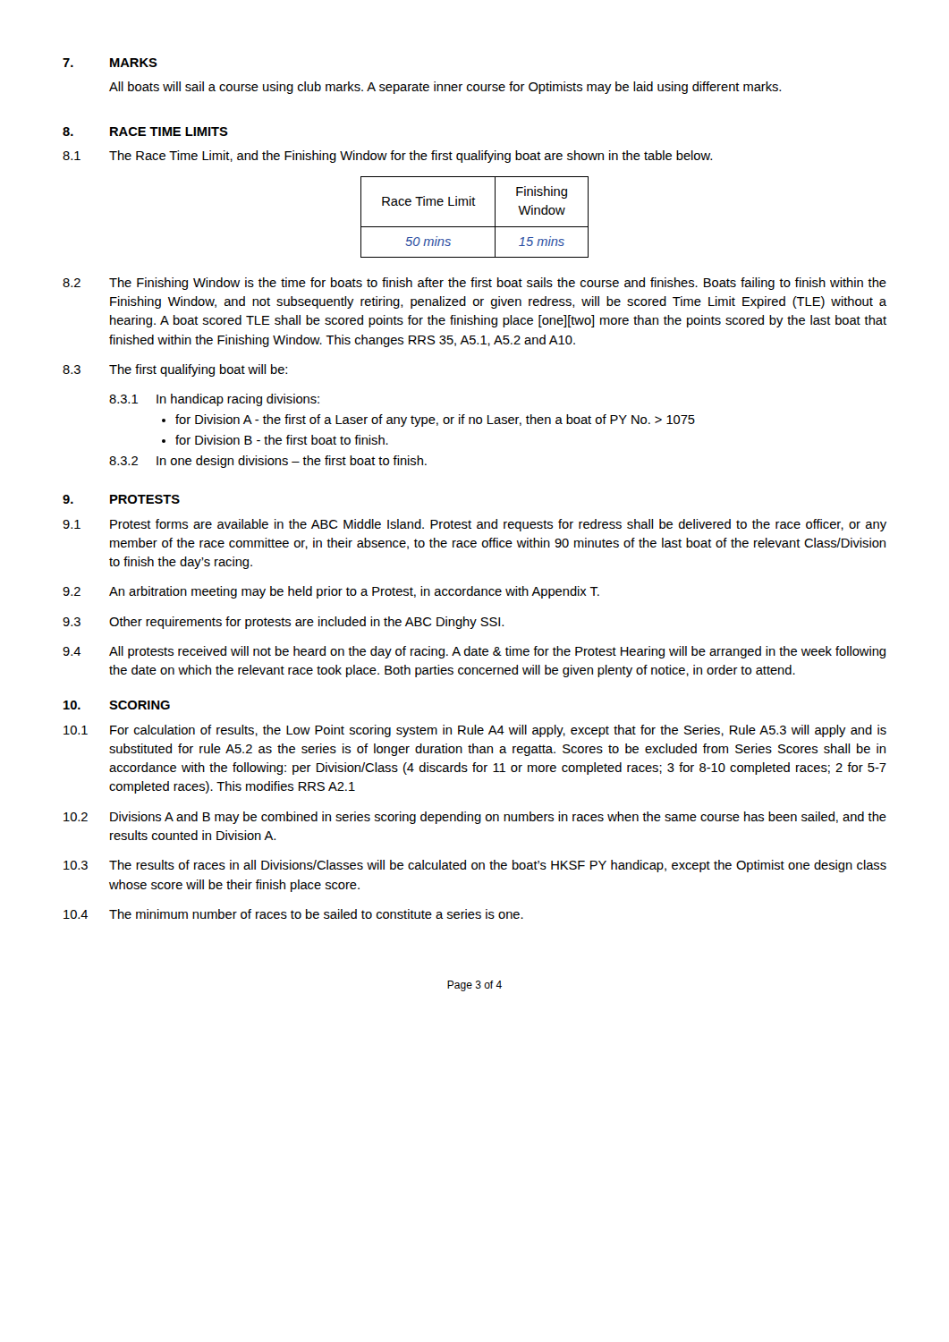7.
MARKS
All boats will sail a course using club marks. A separate inner course for Optimists may be laid using different marks.
8.
RACE TIME LIMITS
8.1
The Race Time Limit, and the Finishing Window for the first qualifying boat are shown in the table below.
| Race Time Limit | Finishing Window |
| --- | --- |
| 50 mins | 15 mins |
8.2
The Finishing Window is the time for boats to finish after the first boat sails the course and finishes. Boats failing to finish within the Finishing Window, and not subsequently retiring, penalized or given redress, will be scored Time Limit Expired (TLE) without a hearing. A boat scored TLE shall be scored points for the finishing place [one][two] more than the points scored by the last boat that finished within the Finishing Window. This changes RRS 35, A5.1, A5.2 and A10.
8.3
The first qualifying boat will be:
8.3.1
In handicap racing divisions:
for Division A - the first of a Laser of any type, or if no Laser, then a boat of PY No. > 1075
for Division B - the first boat to finish.
8.3.2
In one design divisions – the first boat to finish.
9.
PROTESTS
9.1
Protest forms are available in the ABC Middle Island. Protest and requests for redress shall be delivered to the race officer, or any member of the race committee or, in their absence, to the race office within 90 minutes of the last boat of the relevant Class/Division to finish the day’s racing.
9.2
An arbitration meeting may be held prior to a Protest, in accordance with Appendix T.
9.3
Other requirements for protests are included in the ABC Dinghy SSI.
9.4
All protests received will not be heard on the day of racing. A date & time for the Protest Hearing will be arranged in the week following the date on which the relevant race took place. Both parties concerned will be given plenty of notice, in order to attend.
10.
SCORING
10.1
For calculation of results, the Low Point scoring system in Rule A4 will apply, except that for the Series, Rule A5.3 will apply and is substituted for rule A5.2 as the series is of longer duration than a regatta. Scores to be excluded from Series Scores shall be in accordance with the following: per Division/Class (4 discards for 11 or more completed races; 3 for 8-10 completed races; 2 for 5-7 completed races). This modifies RRS A2.1
10.2
Divisions A and B may be combined in series scoring depending on numbers in races when the same course has been sailed, and the results counted in Division A.
10.3
The results of races in all Divisions/Classes will be calculated on the boat’s HKSF PY handicap, except the Optimist one design class whose score will be their finish place score.
10.4
The minimum number of races to be sailed to constitute a series is one.
Page 3 of 4